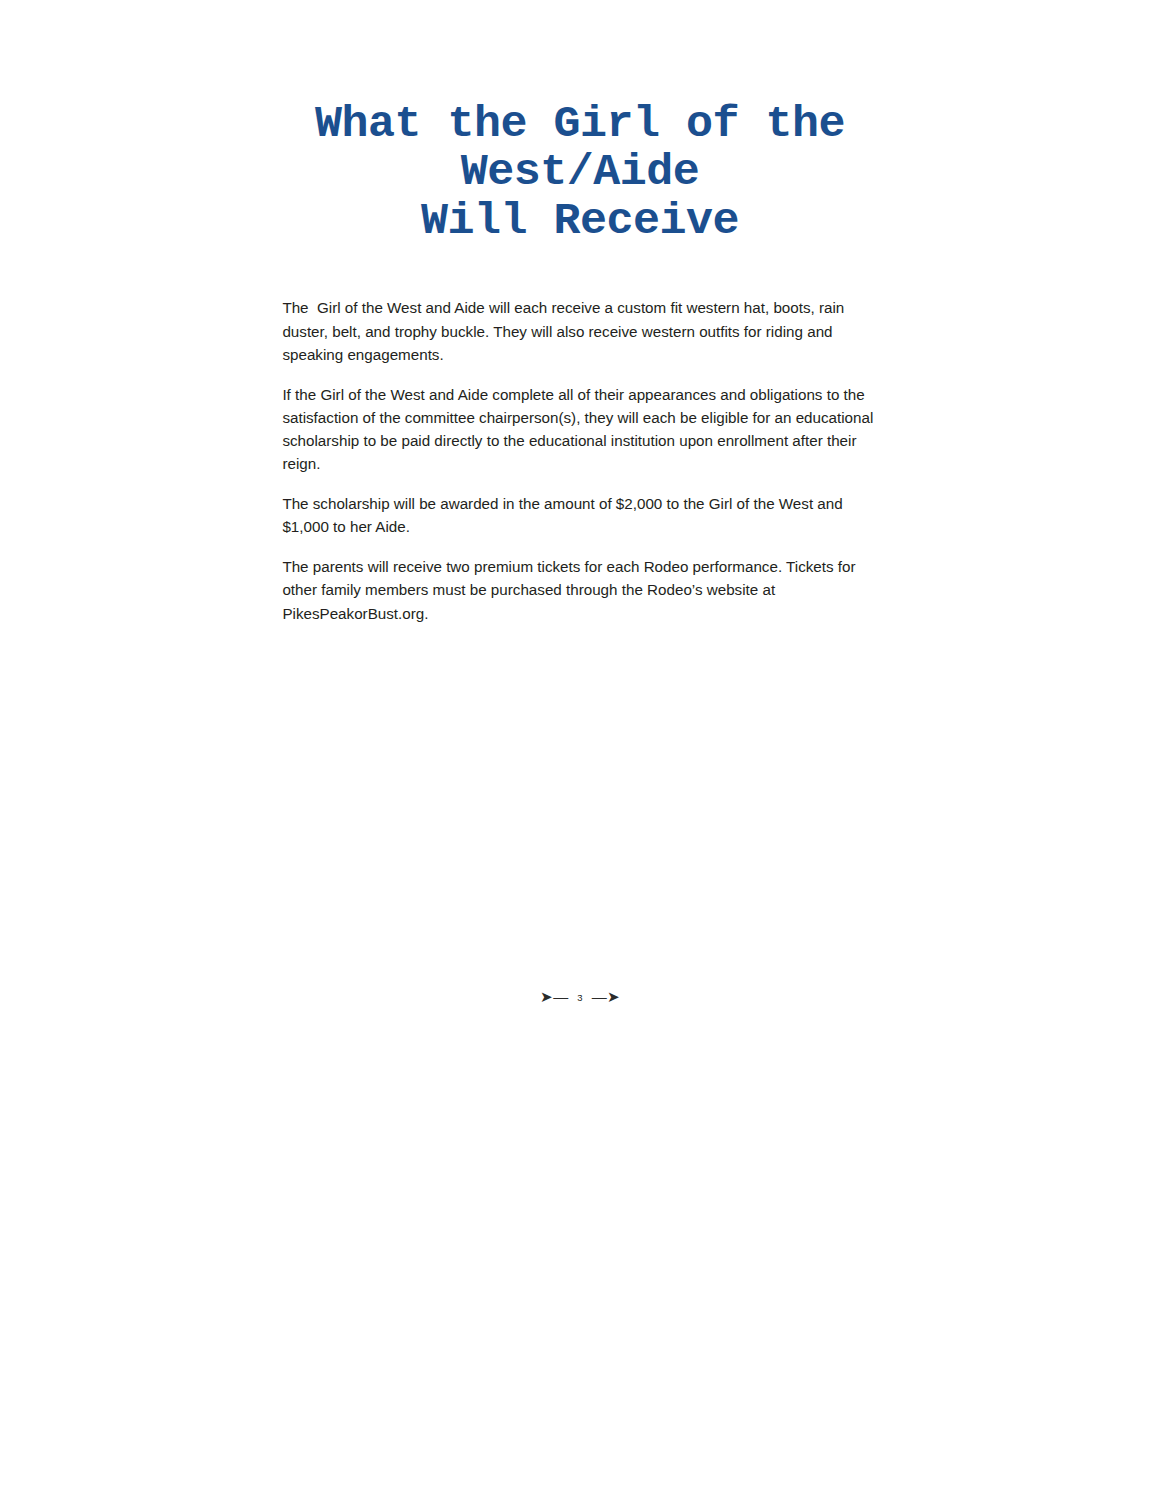What the Girl of the West/Aide
Will Receive
The Girl of the West and Aide will each receive a custom fit western hat, boots, rain duster, belt, and trophy buckle. They will also receive western outfits for riding and speaking engagements.
If the Girl of the West and Aide complete all of their appearances and obligations to the satisfaction of the committee chairperson(s), they will each be eligible for an educational scholarship to be paid directly to the educational institution upon enrollment after their reign.
The scholarship will be awarded in the amount of $2,000 to the Girl of the West and $1,000 to her Aide.
The parents will receive two premium tickets for each Rodeo performance. Tickets for other family members must be purchased through the Rodeo’s website at PikesPeakorBust.org.
➤—3—➤